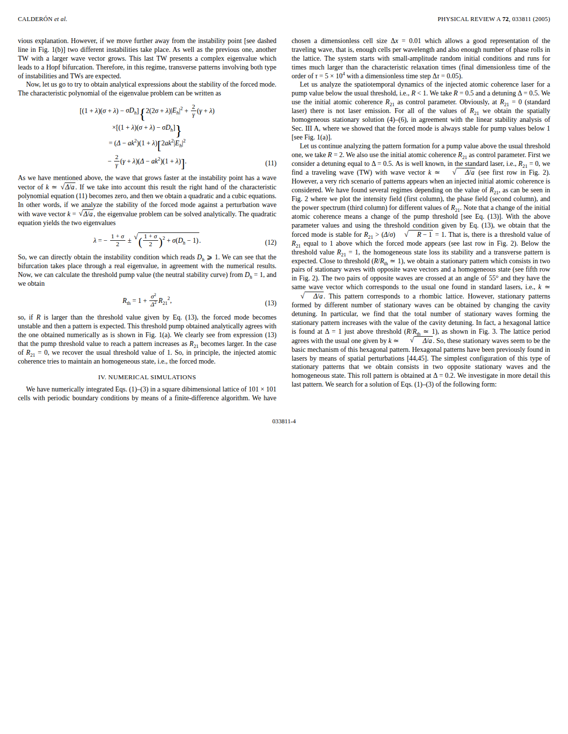CALDERÓN et al.
PHYSICAL REVIEW A 72, 033811 (2005)
vious explanation. However, if we move further away from the instability point [see dashed line in Fig. 1(b)] two different instabilities take place. As well as the previous one, another TW with a larger wave vector grows. This last TW presents a complex eigenvalue which leads to a Hopf bifurcation. Therefore, in this regime, transverse patterns involving both type of instabilities and TWs are expected.
Now, let us go to try to obtain analytical expressions about the stability of the forced mode. The characteristic polynomial of the eigenvalue problem can be written as
[(1 + λ)(σ + λ) − σDh]{2(2σ + λ)|Eh|2 + 2 γ(γ + λ)
×[(1 + λ)(σ + λ) − σDh]}
= (Δ − ak2)(1 + λ)[2ak2|Eh|2
− 2 γ(γ + λ)(Δ − ak2)(1 + λ)]. (11)
As we have mentioned above, the wave that grows faster at the instability point has a wave vector of k ≃ Δ/a. If we take into account this result the right hand of the characteristic polynomial equation (11) becomes zero, and then we obtain a quadratic and a cubic equations. In other words, if we analyze the stability of the forced mode against a perturbation wave with wave vector k = Δ/a, the eigenvalue problem can be solved analytically. The quadratic equation yields the two eigenvalues
λ = − 1 + σ 2 ± (1 + σ 2)2 + σ(Dh − 1). (12)
So, we can directly obtain the instability condition which reads Dh ⩾ 1. We can see that the bifurcation takes place through a real eigenvalue, in agreement with the numerical results. Now, we can calculate the threshold pump value (the neutral stability curve) from Dh = 1, and we obtain
Rth = 1 + σ2 Δ2 R212, (13)
so, if R is larger than the threshold value given by Eq. (13), the forced mode becomes unstable and then a pattern is expected. This threshold pump obtained analytically agrees with the one obtained numerically as is shown in Fig. 1(a). We clearly see from expression (13) that the pump threshold value to reach a pattern increases as R21 becomes larger. In the case of R21 = 0, we recover the usual threshold value of 1. So, in principle, the injected atomic coherence tries to maintain an homogeneous state, i.e., the forced mode.
IV. NUMERICAL SIMULATIONS
We have numerically integrated Eqs. (1)–(3) in a square dibimensional lattice of 101 × 101 cells with periodic boundary conditions by means of a finite-difference algorithm. We have chosen a dimensionless cell size Δx = 0.01 which allows a good representation of the traveling wave, that is, enough cells per wavelength and also enough number of phase rolls in the lattice. The system starts with small-amplitude random initial conditions and runs for times much larger than the characteristic relaxation times (final dimensionless time of the order of τ = 5 × 104 with a dimensionless time step Δτ = 0.05).
Let us analyze the spatiotemporal dynamics of the injected atomic coherence laser for a pump value below the usual threshold, i.e., R < 1. We take R = 0.5 and a detuning Δ = 0.5. We use the initial atomic coherence R21 as control parameter. Obviously, at R21 = 0 (standard laser) there is not laser emission. For all of the values of R21 we obtain the spatially homogeneous stationary solution (4)–(6), in agreement with the linear stability analysis of Sec. III A, where we showed that the forced mode is always stable for pump values below 1 [see Fig. 1(a)].
Let us continue analyzing the pattern formation for a pump value above the usual threshold one, we take R = 2. We also use the initial atomic coherence R21 as control parameter. First we consider a detuning equal to Δ = 0.5. As is well known, in the standard laser, i.e., R21 = 0, we find a traveling wave (TW) with wave vector k ≃ Δ/a (see first row in Fig. 2). However, a very rich scenario of patterns appears when an injected initial atomic coherence is considered. We have found several regimes depending on the value of R21, as can be seen in Fig. 2 where we plot the intensity field (first column), the phase field (second column), and the power spectrum (third column) for different values of R21. Note that a change of the initial atomic coherence means a change of the pump threshold [see Eq. (13)]. With the above parameter values and using the threshold condition given by Eq. (13), we obtain that the forced mode is stable for R21 > (Δ/σ)R − 1 = 1. That is, there is a threshold value of R21 equal to 1 above which the forced mode appears (see last row in Fig. 2). Below the threshold value R21 = 1, the homogeneous state loss its stability and a transverse pattern is expected. Close to threshold (R/Rth ≃ 1), we obtain a stationary pattern which consists in two pairs of stationary waves with opposite wave vectors and a homogeneous state (see fifth row in Fig. 2). The two pairs of opposite waves are crossed at an angle of 55° and they have the same wave vector which corresponds to the usual one found in standard lasers, i.e., k ≃ Δ/a. This pattern corresponds to a rhombic lattice. However, stationary patterns formed by different number of stationary waves can be obtained by changing the cavity detuning. In particular, we find that the total number of stationary waves forming the stationary pattern increases with the value of the cavity detuning. In fact, a hexagonal lattice is found at Δ = 1 just above threshold (R/Rth ≃ 1), as shown in Fig. 3. The lattice period agrees with the usual one given by k ≃ Δ/a. So, these stationary waves seem to be the basic mechanism of this hexagonal pattern. Hexagonal patterns have been previously found in lasers by means of spatial perturbations [44,45]. The simplest configuration of this type of stationary patterns that we obtain consists in two opposite stationary waves and the homogeneous state. This roll pattern is obtained at Δ = 0.2. We investigate in more detail this last pattern. We search for a solution of Eqs. (1)–(3) of the following form:
033811-4